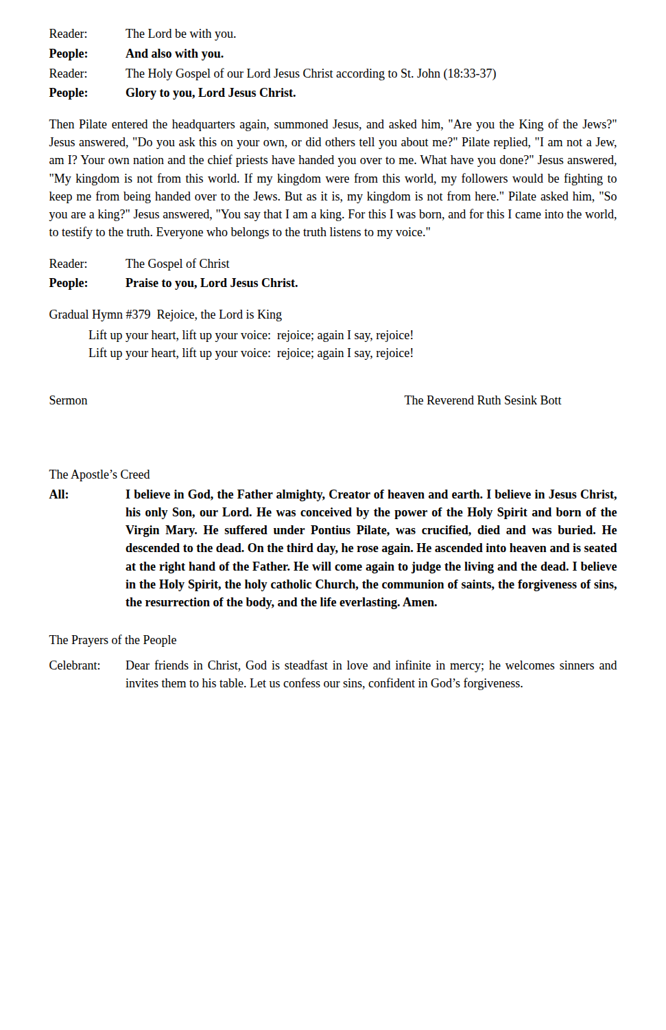Reader: The Lord be with you.
People: And also with you.
Reader: The Holy Gospel of our Lord Jesus Christ according to St. John (18:33-37)
People: Glory to you, Lord Jesus Christ.
Then Pilate entered the headquarters again, summoned Jesus, and asked him, "Are you the King of the Jews?" Jesus answered, "Do you ask this on your own, or did others tell you about me?" Pilate replied, "I am not a Jew, am I? Your own nation and the chief priests have handed you over to me. What have you done?" Jesus answered, "My kingdom is not from this world. If my kingdom were from this world, my followers would be fighting to keep me from being handed over to the Jews. But as it is, my kingdom is not from here." Pilate asked him, "So you are a king?" Jesus answered, "You say that I am a king. For this I was born, and for this I came into the world, to testify to the truth. Everyone who belongs to the truth listens to my voice."
Reader: The Gospel of Christ
People: Praise to you, Lord Jesus Christ.
Gradual Hymn #379 Rejoice, the Lord is King
Lift up your heart, lift up your voice: rejoice; again I say, rejoice!
Lift up your heart, lift up your voice: rejoice; again I say, rejoice!
Sermon The Reverend Ruth Sesink Bott
The Apostle’s Creed
All: I believe in God, the Father almighty, Creator of heaven and earth. I believe in Jesus Christ, his only Son, our Lord. He was conceived by the power of the Holy Spirit and born of the Virgin Mary. He suffered under Pontius Pilate, was crucified, died and was buried. He descended to the dead. On the third day, he rose again. He ascended into heaven and is seated at the right hand of the Father. He will come again to judge the living and the dead. I believe in the Holy Spirit, the holy catholic Church, the communion of saints, the forgiveness of sins, the resurrection of the body, and the life everlasting. Amen.
The Prayers of the People
Celebrant: Dear friends in Christ, God is steadfast in love and infinite in mercy; he welcomes sinners and invites them to his table. Let us confess our sins, confident in God’s forgiveness.